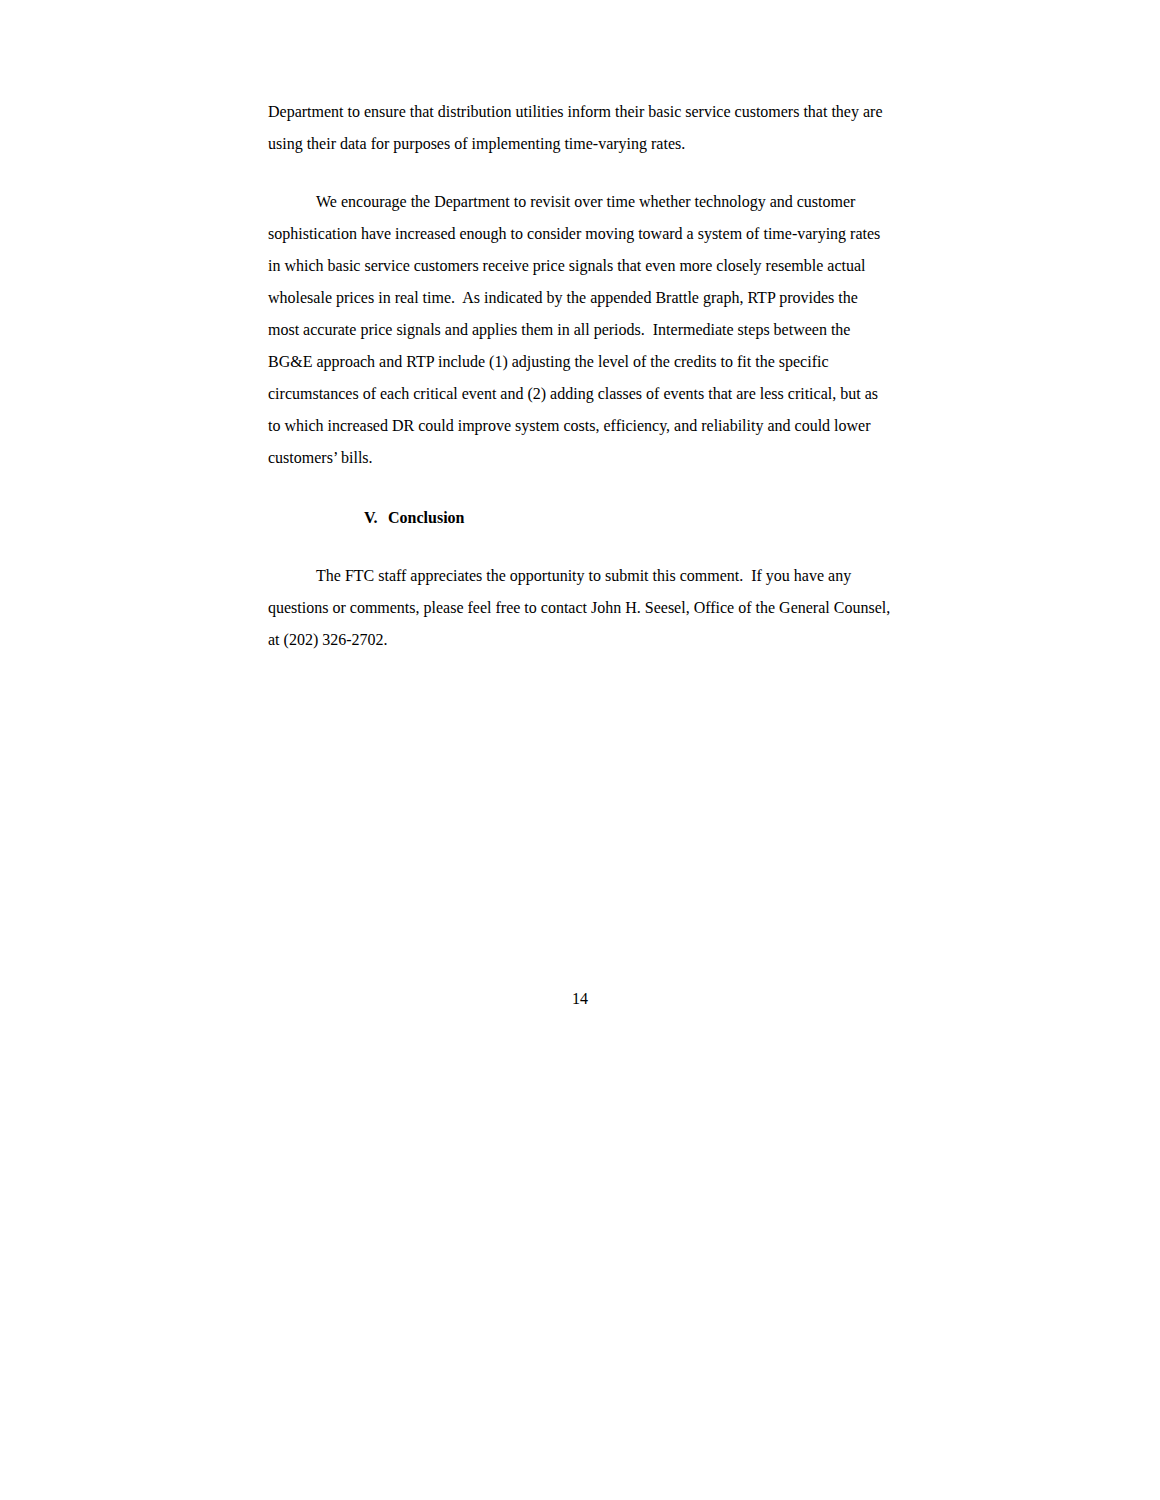Department to ensure that distribution utilities inform their basic service customers that they are using their data for purposes of implementing time-varying rates.
We encourage the Department to revisit over time whether technology and customer sophistication have increased enough to consider moving toward a system of time-varying rates in which basic service customers receive price signals that even more closely resemble actual wholesale prices in real time. As indicated by the appended Brattle graph, RTP provides the most accurate price signals and applies them in all periods. Intermediate steps between the BG&E approach and RTP include (1) adjusting the level of the credits to fit the specific circumstances of each critical event and (2) adding classes of events that are less critical, but as to which increased DR could improve system costs, efficiency, and reliability and could lower customers’ bills.
V. Conclusion
The FTC staff appreciates the opportunity to submit this comment. If you have any questions or comments, please feel free to contact John H. Seesel, Office of the General Counsel, at (202) 326-2702.
14